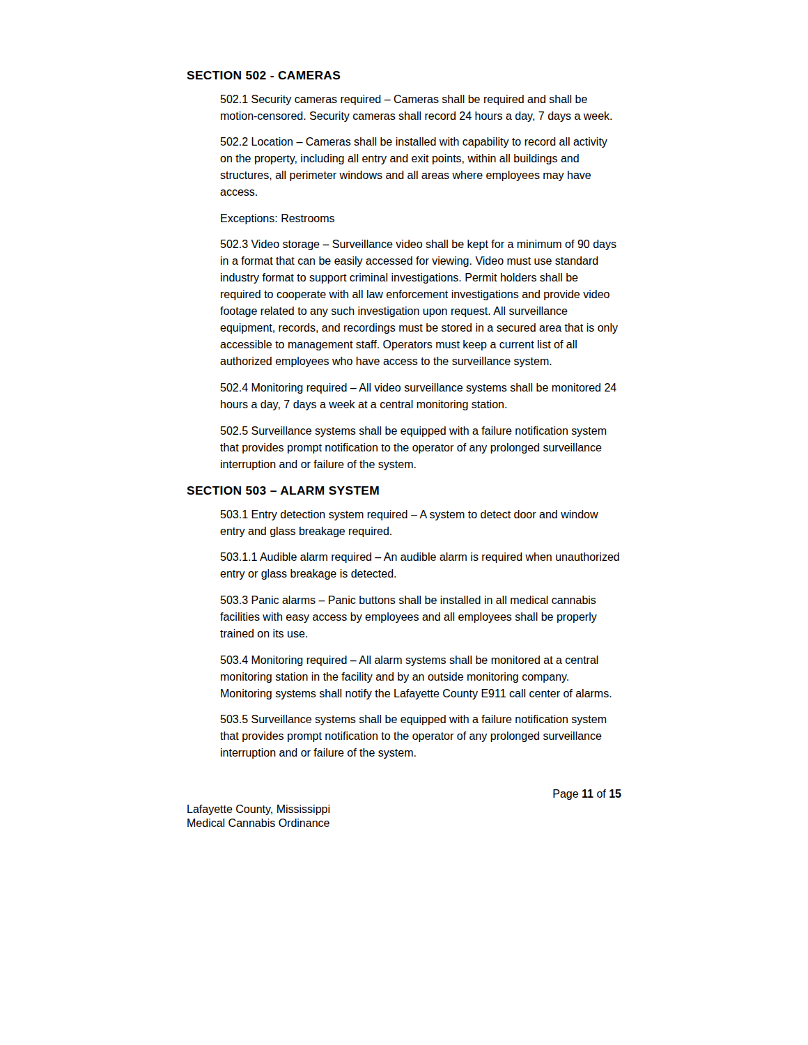SECTION 502 - CAMERAS
502.1 Security cameras required – Cameras shall be required and shall be motion-censored. Security cameras shall record 24 hours a day, 7 days a week.
502.2 Location – Cameras shall be installed with capability to record all activity on the property, including all entry and exit points, within all buildings and structures, all perimeter windows and all areas where employees may have access.
Exceptions: Restrooms
502.3 Video storage – Surveillance video shall be kept for a minimum of 90 days in a format that can be easily accessed for viewing. Video must use standard industry format to support criminal investigations. Permit holders shall be required to cooperate with all law enforcement investigations and provide video footage related to any such investigation upon request. All surveillance equipment, records, and recordings must be stored in a secured area that is only accessible to management staff. Operators must keep a current list of all authorized employees who have access to the surveillance system.
502.4 Monitoring required – All video surveillance systems shall be monitored 24 hours a day, 7 days a week at a central monitoring station.
502.5 Surveillance systems shall be equipped with a failure notification system that provides prompt notification to the operator of any prolonged surveillance interruption and or failure of the system.
SECTION 503 – ALARM SYSTEM
503.1 Entry detection system required – A system to detect door and window entry and glass breakage required.
503.1.1 Audible alarm required – An audible alarm is required when unauthorized entry or glass breakage is detected.
503.3 Panic alarms – Panic buttons shall be installed in all medical cannabis facilities with easy access by employees and all employees shall be properly trained on its use.
503.4 Monitoring required – All alarm systems shall be monitored at a central monitoring station in the facility and by an outside monitoring company. Monitoring systems shall notify the Lafayette County E911 call center of alarms.
503.5 Surveillance systems shall be equipped with a failure notification system that provides prompt notification to the operator of any prolonged surveillance interruption and or failure of the system.
Page 11 of 15
Lafayette County, Mississippi
Medical Cannabis Ordinance